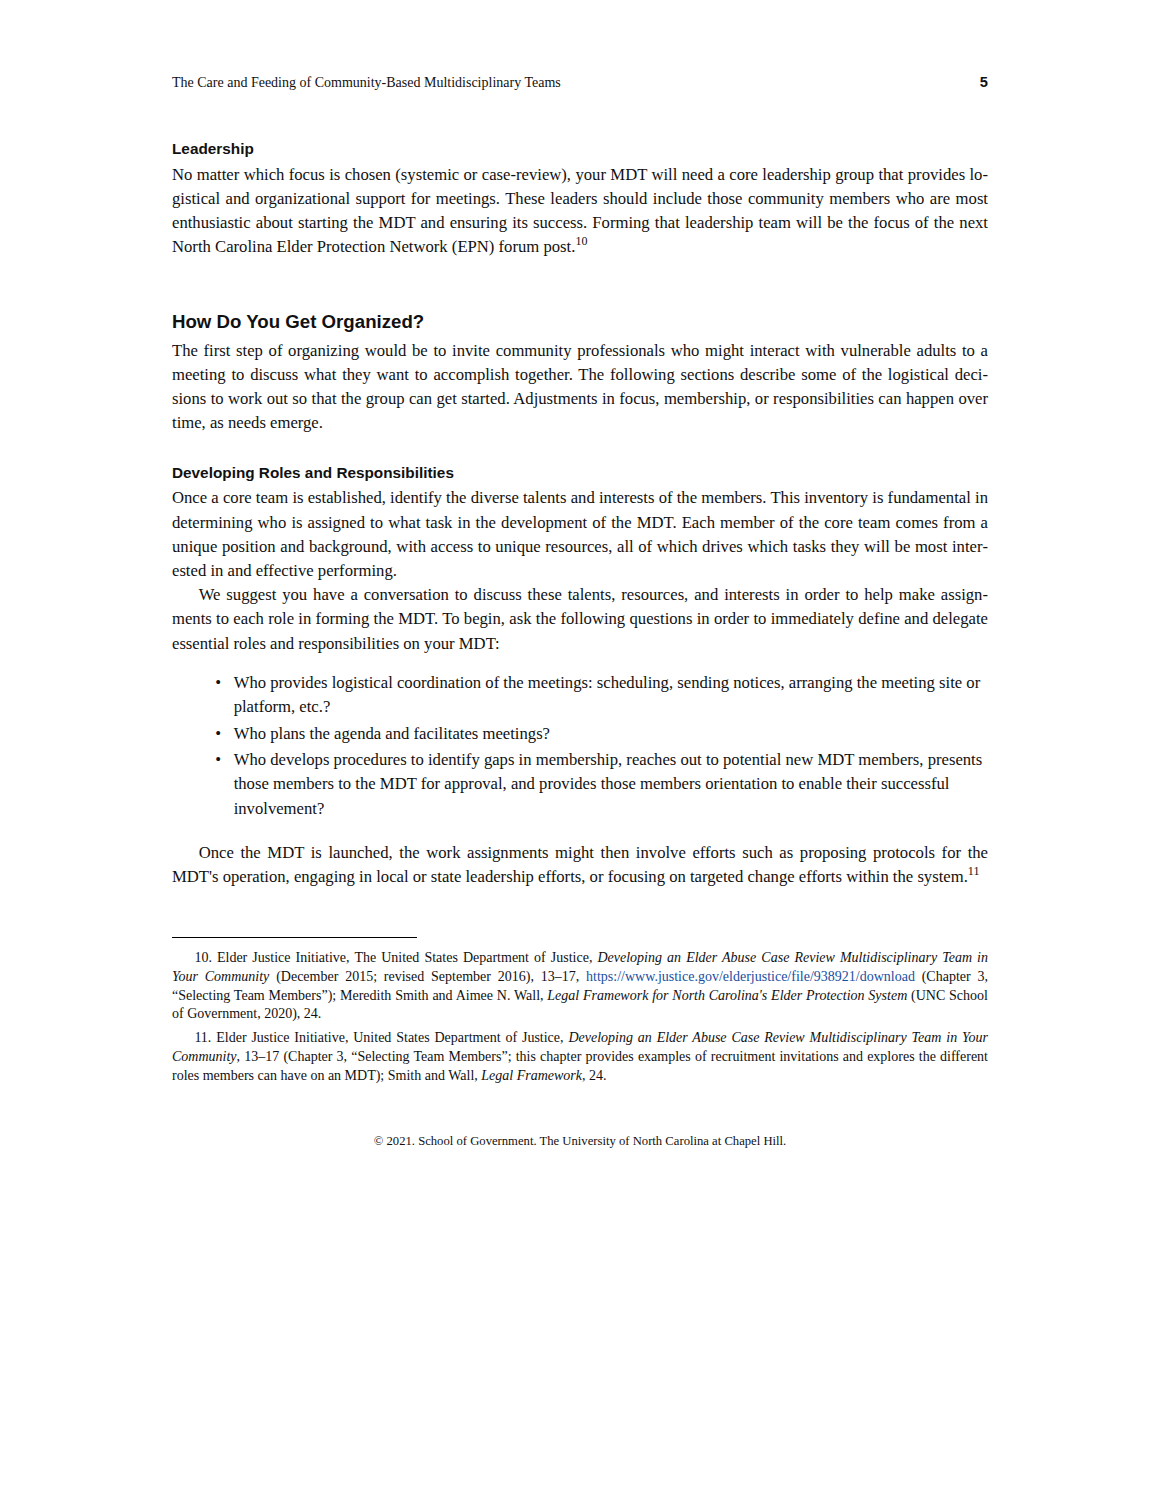The Care and Feeding of Community-Based Multidisciplinary Teams 5
Leadership
No matter which focus is chosen (systemic or case-review), your MDT will need a core leadership group that provides logistical and organizational support for meetings. These leaders should include those community members who are most enthusiastic about starting the MDT and ensuring its success. Forming that leadership team will be the focus of the next North Carolina Elder Protection Network (EPN) forum post.10
How Do You Get Organized?
The first step of organizing would be to invite community professionals who might interact with vulnerable adults to a meeting to discuss what they want to accomplish together. The following sections describe some of the logistical decisions to work out so that the group can get started. Adjustments in focus, membership, or responsibilities can happen over time, as needs emerge.
Developing Roles and Responsibilities
Once a core team is established, identify the diverse talents and interests of the members. This inventory is fundamental in determining who is assigned to what task in the development of the MDT. Each member of the core team comes from a unique position and background, with access to unique resources, all of which drives which tasks they will be most interested in and effective performing.
We suggest you have a conversation to discuss these talents, resources, and interests in order to help make assignments to each role in forming the MDT. To begin, ask the following questions in order to immediately define and delegate essential roles and responsibilities on your MDT:
Who provides logistical coordination of the meetings: scheduling, sending notices, arranging the meeting site or platform, etc.?
Who plans the agenda and facilitates meetings?
Who develops procedures to identify gaps in membership, reaches out to potential new MDT members, presents those members to the MDT for approval, and provides those members orientation to enable their successful involvement?
Once the MDT is launched, the work assignments might then involve efforts such as proposing protocols for the MDT's operation, engaging in local or state leadership efforts, or focusing on targeted change efforts within the system.11
10. Elder Justice Initiative, The United States Department of Justice, Developing an Elder Abuse Case Review Multidisciplinary Team in Your Community (December 2015; revised September 2016), 13–17, https://www.justice.gov/elderjustice/file/938921/download (Chapter 3, “Selecting Team Members”); Meredith Smith and Aimee N. Wall, Legal Framework for North Carolina's Elder Protection System (UNC School of Government, 2020), 24.
11. Elder Justice Initiative, United States Department of Justice, Developing an Elder Abuse Case Review Multidisciplinary Team in Your Community, 13–17 (Chapter 3, “Selecting Team Members”; this chapter provides examples of recruitment invitations and explores the different roles members can have on an MDT); Smith and Wall, Legal Framework, 24.
© 2021. School of Government. The University of North Carolina at Chapel Hill.